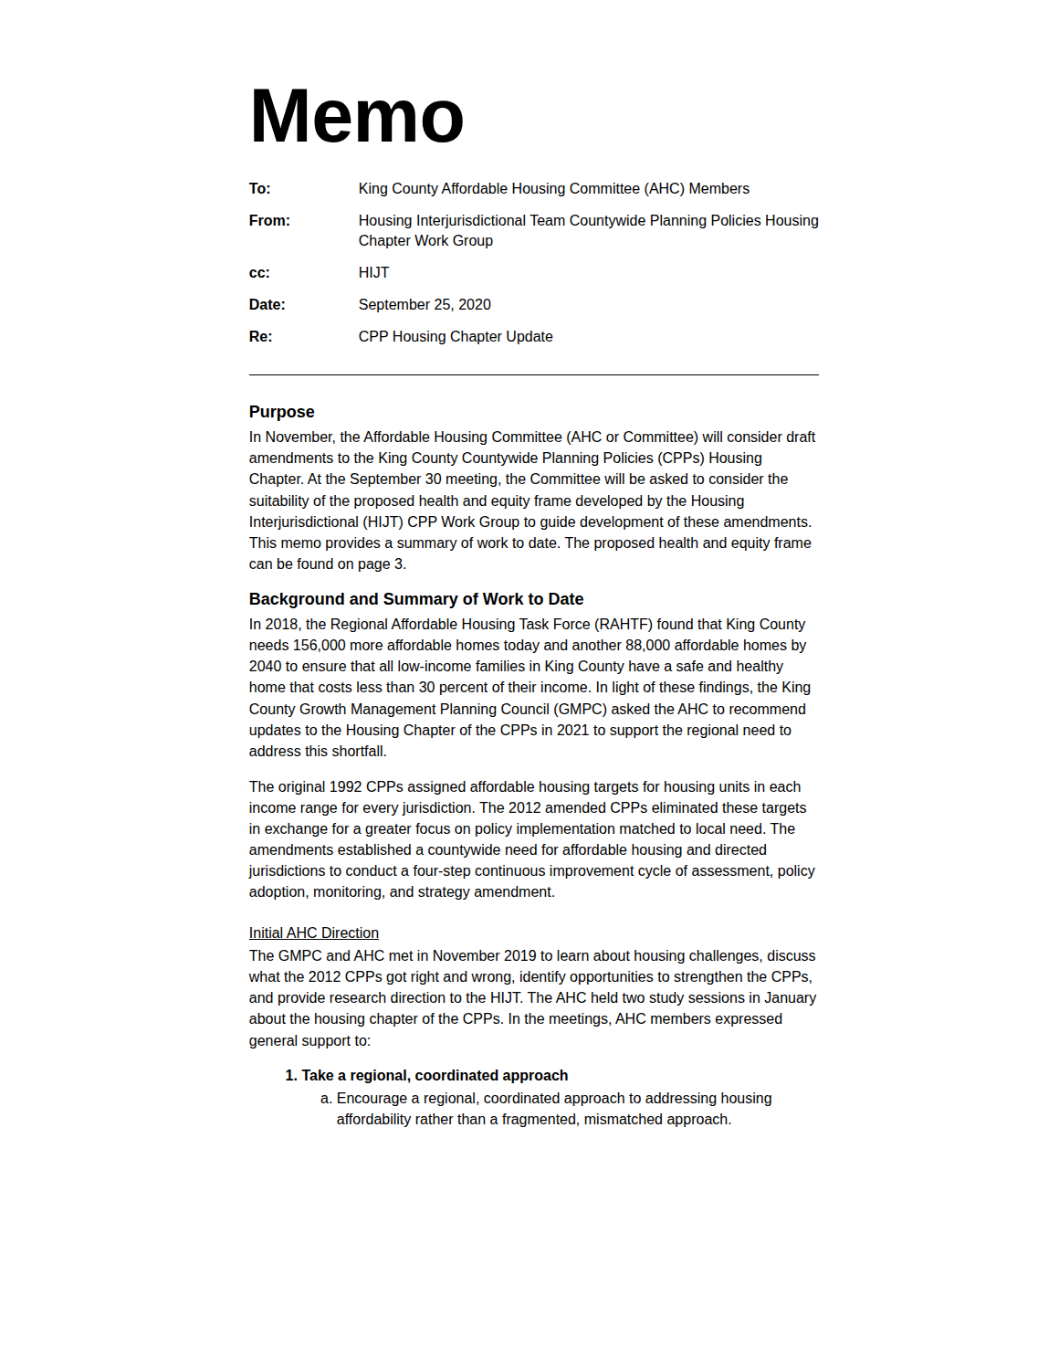Memo
| To: | King County Affordable Housing Committee (AHC) Members |
| From: | Housing Interjurisdictional Team Countywide Planning Policies Housing Chapter Work Group |
| cc: | HIJT |
| Date: | September 25, 2020 |
| Re: | CPP Housing Chapter Update |
Purpose
In November, the Affordable Housing Committee (AHC or Committee) will consider draft amendments to the King County Countywide Planning Policies (CPPs) Housing Chapter. At the September 30 meeting, the Committee will be asked to consider the suitability of the proposed health and equity frame developed by the Housing Interjurisdictional (HIJT) CPP Work Group to guide development of these amendments. This memo provides a summary of work to date. The proposed health and equity frame can be found on page 3.
Background and Summary of Work to Date
In 2018, the Regional Affordable Housing Task Force (RAHTF) found that King County needs 156,000 more affordable homes today and another 88,000 affordable homes by 2040 to ensure that all low-income families in King County have a safe and healthy home that costs less than 30 percent of their income. In light of these findings, the King County Growth Management Planning Council (GMPC) asked the AHC to recommend updates to the Housing Chapter of the CPPs in 2021 to support the regional need to address this shortfall.
The original 1992 CPPs assigned affordable housing targets for housing units in each income range for every jurisdiction. The 2012 amended CPPs eliminated these targets in exchange for a greater focus on policy implementation matched to local need. The amendments established a countywide need for affordable housing and directed jurisdictions to conduct a four-step continuous improvement cycle of assessment, policy adoption, monitoring, and strategy amendment.
Initial AHC Direction
The GMPC and AHC met in November 2019 to learn about housing challenges, discuss what the 2012 CPPs got right and wrong, identify opportunities to strengthen the CPPs, and provide research direction to the HIJT. The AHC held two study sessions in January about the housing chapter of the CPPs. In the meetings, AHC members expressed general support to:
Take a regional, coordinated approach
Encourage a regional, coordinated approach to addressing housing affordability rather than a fragmented, mismatched approach.